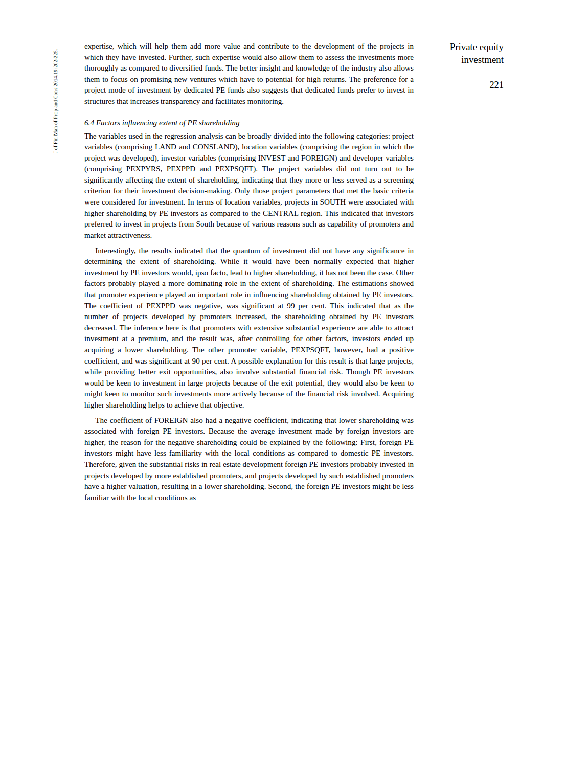J of Fin Man of Prop and Cons 2014.19:202-225.
expertise, which will help them add more value and contribute to the development of the projects in which they have invested. Further, such expertise would also allow them to assess the investments more thoroughly as compared to diversified funds. The better insight and knowledge of the industry also allows them to focus on promising new ventures which have to potential for high returns. The preference for a project mode of investment by dedicated PE funds also suggests that dedicated funds prefer to invest in structures that increases transparency and facilitates monitoring.
6.4 Factors influencing extent of PE shareholding
The variables used in the regression analysis can be broadly divided into the following categories: project variables (comprising LAND and CONSLAND), location variables (comprising the region in which the project was developed), investor variables (comprising INVEST and FOREIGN) and developer variables (comprising PEXPYRS, PEXPPD and PEXPSQFT). The project variables did not turn out to be significantly affecting the extent of shareholding, indicating that they more or less served as a screening criterion for their investment decision-making. Only those project parameters that met the basic criteria were considered for investment. In terms of location variables, projects in SOUTH were associated with higher shareholding by PE investors as compared to the CENTRAL region. This indicated that investors preferred to invest in projects from South because of various reasons such as capability of promoters and market attractiveness.
Interestingly, the results indicated that the quantum of investment did not have any significance in determining the extent of shareholding. While it would have been normally expected that higher investment by PE investors would, ipso facto, lead to higher shareholding, it has not been the case. Other factors probably played a more dominating role in the extent of shareholding. The estimations showed that promoter experience played an important role in influencing shareholding obtained by PE investors. The coefficient of PEXPPD was negative, was significant at 99 per cent. This indicated that as the number of projects developed by promoters increased, the shareholding obtained by PE investors decreased. The inference here is that promoters with extensive substantial experience are able to attract investment at a premium, and the result was, after controlling for other factors, investors ended up acquiring a lower shareholding. The other promoter variable, PEXPSQFT, however, had a positive coefficient, and was significant at 90 per cent. A possible explanation for this result is that large projects, while providing better exit opportunities, also involve substantial financial risk. Though PE investors would be keen to investment in large projects because of the exit potential, they would also be keen to might keen to monitor such investments more actively because of the financial risk involved. Acquiring higher shareholding helps to achieve that objective.
The coefficient of FOREIGN also had a negative coefficient, indicating that lower shareholding was associated with foreign PE investors. Because the average investment made by foreign investors are higher, the reason for the negative shareholding could be explained by the following: First, foreign PE investors might have less familiarity with the local conditions as compared to domestic PE investors. Therefore, given the substantial risks in real estate development foreign PE investors probably invested in projects developed by more established promoters, and projects developed by such established promoters have a higher valuation, resulting in a lower shareholding. Second, the foreign PE investors might be less familiar with the local conditions as
Private equity
investment
221